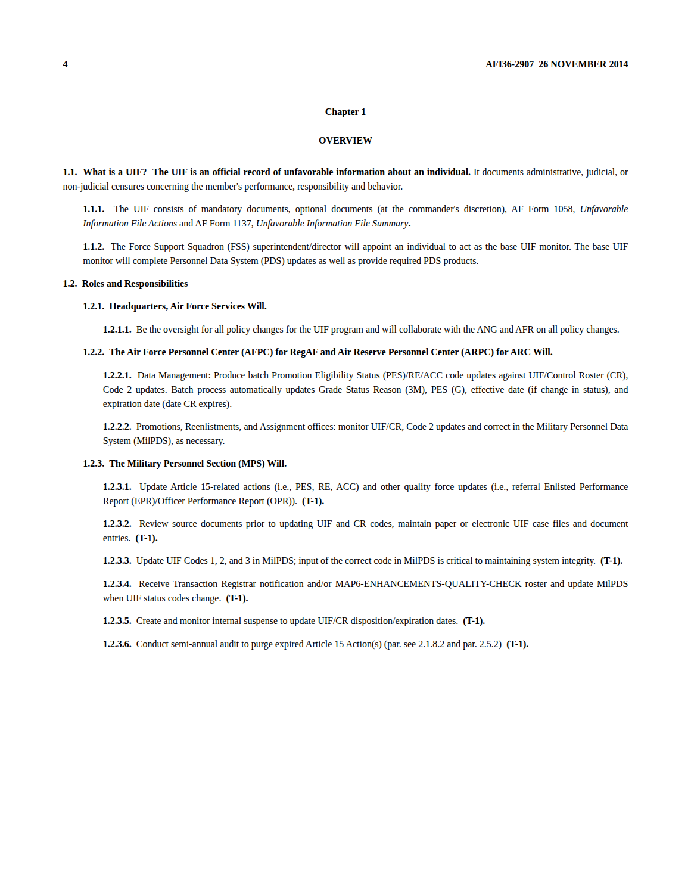4 AFI36-2907 26 NOVEMBER 2014
Chapter 1
OVERVIEW
1.1. What is a UIF? The UIF is an official record of unfavorable information about an individual. It documents administrative, judicial, or non-judicial censures concerning the member's performance, responsibility and behavior.
1.1.1. The UIF consists of mandatory documents, optional documents (at the commander's discretion), AF Form 1058, Unfavorable Information File Actions and AF Form 1137, Unfavorable Information File Summary.
1.1.2. The Force Support Squadron (FSS) superintendent/director will appoint an individual to act as the base UIF monitor. The base UIF monitor will complete Personnel Data System (PDS) updates as well as provide required PDS products.
1.2. Roles and Responsibilities
1.2.1. Headquarters, Air Force Services Will.
1.2.1.1. Be the oversight for all policy changes for the UIF program and will collaborate with the ANG and AFR on all policy changes.
1.2.2. The Air Force Personnel Center (AFPC) for RegAF and Air Reserve Personnel Center (ARPC) for ARC Will.
1.2.2.1. Data Management: Produce batch Promotion Eligibility Status (PES)/RE/ACC code updates against UIF/Control Roster (CR), Code 2 updates. Batch process automatically updates Grade Status Reason (3M), PES (G), effective date (if change in status), and expiration date (date CR expires).
1.2.2.2. Promotions, Reenlistments, and Assignment offices: monitor UIF/CR, Code 2 updates and correct in the Military Personnel Data System (MilPDS), as necessary.
1.2.3. The Military Personnel Section (MPS) Will.
1.2.3.1. Update Article 15-related actions (i.e., PES, RE, ACC) and other quality force updates (i.e., referral Enlisted Performance Report (EPR)/Officer Performance Report (OPR)). (T-1).
1.2.3.2. Review source documents prior to updating UIF and CR codes, maintain paper or electronic UIF case files and document entries. (T-1).
1.2.3.3. Update UIF Codes 1, 2, and 3 in MilPDS; input of the correct code in MilPDS is critical to maintaining system integrity. (T-1).
1.2.3.4. Receive Transaction Registrar notification and/or MAP6-ENHANCEMENTS-QUALITY-CHECK roster and update MilPDS when UIF status codes change. (T-1).
1.2.3.5. Create and monitor internal suspense to update UIF/CR disposition/expiration dates. (T-1).
1.2.3.6. Conduct semi-annual audit to purge expired Article 15 Action(s) (par. see 2.1.8.2 and par. 2.5.2) (T-1).